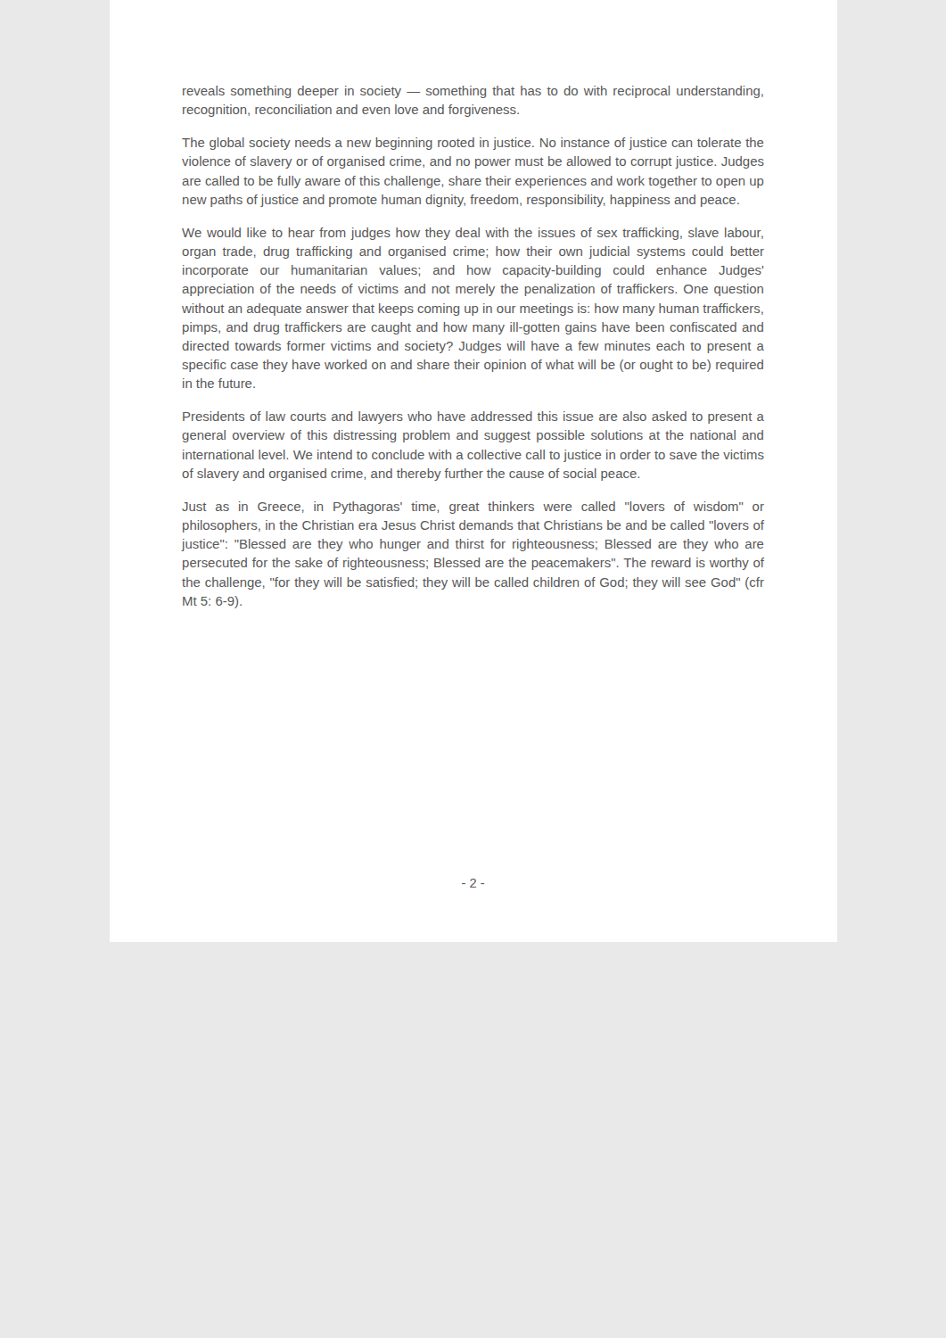reveals something deeper in society — something that has to do with reciprocal understanding, recognition, reconciliation and even love and forgiveness.
The global society needs a new beginning rooted in justice. No instance of justice can tolerate the violence of slavery or of organised crime, and no power must be allowed to corrupt justice. Judges are called to be fully aware of this challenge, share their experiences and work together to open up new paths of justice and promote human dignity, freedom, responsibility, happiness and peace.
We would like to hear from judges how they deal with the issues of sex trafficking, slave labour, organ trade, drug trafficking and organised crime; how their own judicial systems could better incorporate our humanitarian values; and how capacity-building could enhance Judges' appreciation of the needs of victims and not merely the penalization of traffickers. One question without an adequate answer that keeps coming up in our meetings is: how many human traffickers, pimps, and drug traffickers are caught and how many ill-gotten gains have been confiscated and directed towards former victims and society? Judges will have a few minutes each to present a specific case they have worked on and share their opinion of what will be (or ought to be) required in the future.
Presidents of law courts and lawyers who have addressed this issue are also asked to present a general overview of this distressing problem and suggest possible solutions at the national and international level. We intend to conclude with a collective call to justice in order to save the victims of slavery and organised crime, and thereby further the cause of social peace.
Just as in Greece, in Pythagoras' time, great thinkers were called "lovers of wisdom" or philosophers, in the Christian era Jesus Christ demands that Christians be and be called "lovers of justice": "Blessed are they who hunger and thirst for righteousness; Blessed are they who are persecuted for the sake of righteousness; Blessed are the peacemakers". The reward is worthy of the challenge, "for they will be satisfied; they will be called children of God; they will see God" (cfr Mt 5: 6-9).
- 2 -